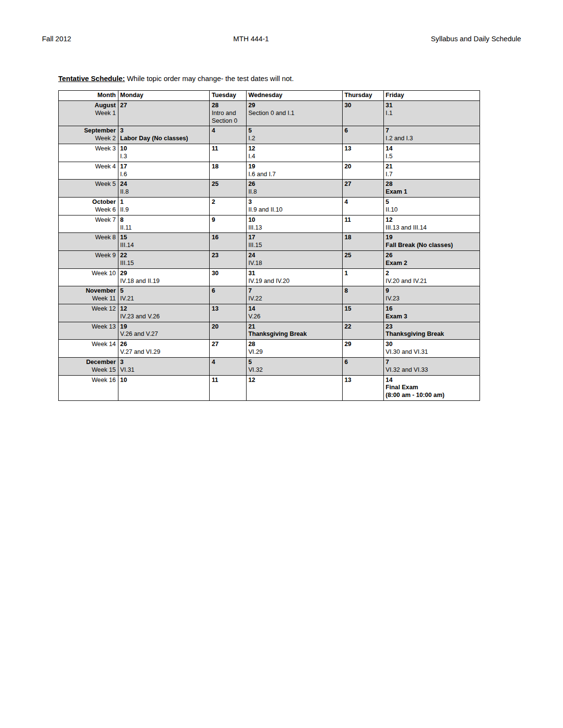Fall 2012
MTH 444-1
Syllabus and Daily Schedule
Tentative Schedule: While topic order may change- the test dates will not.
| Month | Monday | Tuesday | Wednesday | Thursday | Friday |
| --- | --- | --- | --- | --- | --- |
| August Week 1 | 27 | 28 Intro and Section 0 | 29 Section 0 and I.1 | 30 | 31 I.1 |
| September Week 2 | 3 Labor Day (No classes) | 4 | 5 I.2 | 6 | 7 I.2 and I.3 |
| Week 3 | 10 I.3 | 11 | 12 I.4 | 13 | 14 I.5 |
| Week 4 | 17 I.6 | 18 | 19 I.6 and I.7 | 20 | 21 I.7 |
| Week 5 | 24 II.8 | 25 | 26 II.8 | 27 | 28 Exam 1 |
| October Week 6 | 1 II.9 | 2 | 3 II.9 and II.10 | 4 | 5 II.10 |
| Week 7 | 8 II.11 | 9 | 10 III.13 | 11 | 12 III.13 and III.14 |
| Week 8 | 15 III.14 | 16 | 17 III.15 | 18 | 19 Fall Break (No classes) |
| Week 9 | 22 III.15 | 23 | 24 IV.18 | 25 | 26 Exam 2 |
| Week 10 | 29 IV.18 and II.19 | 30 | 31 IV.19 and IV.20 | 1 | 2 IV.20 and IV.21 |
| November Week 11 | 5 IV.21 | 6 | 7 IV.22 | 8 | 9 IV.23 |
| Week 12 | 12 IV.23 and V.26 | 13 | 14 V.26 | 15 | 16 Exam 3 |
| Week 13 | 19 V.26 and V.27 | 20 | 21 Thanksgiving Break | 22 | 23 Thanksgiving Break |
| Week 14 | 26 V.27 and VI.29 | 27 | 28 VI.29 | 29 | 30 VI.30 and VI.31 |
| December Week 15 | 3 VI.31 | 4 | 5 VI.32 | 6 | 7 VI.32 and VI.33 |
| Week 16 | 10 | 11 | 12 | 13 | 14 Final Exam (8:00 am - 10:00 am) |